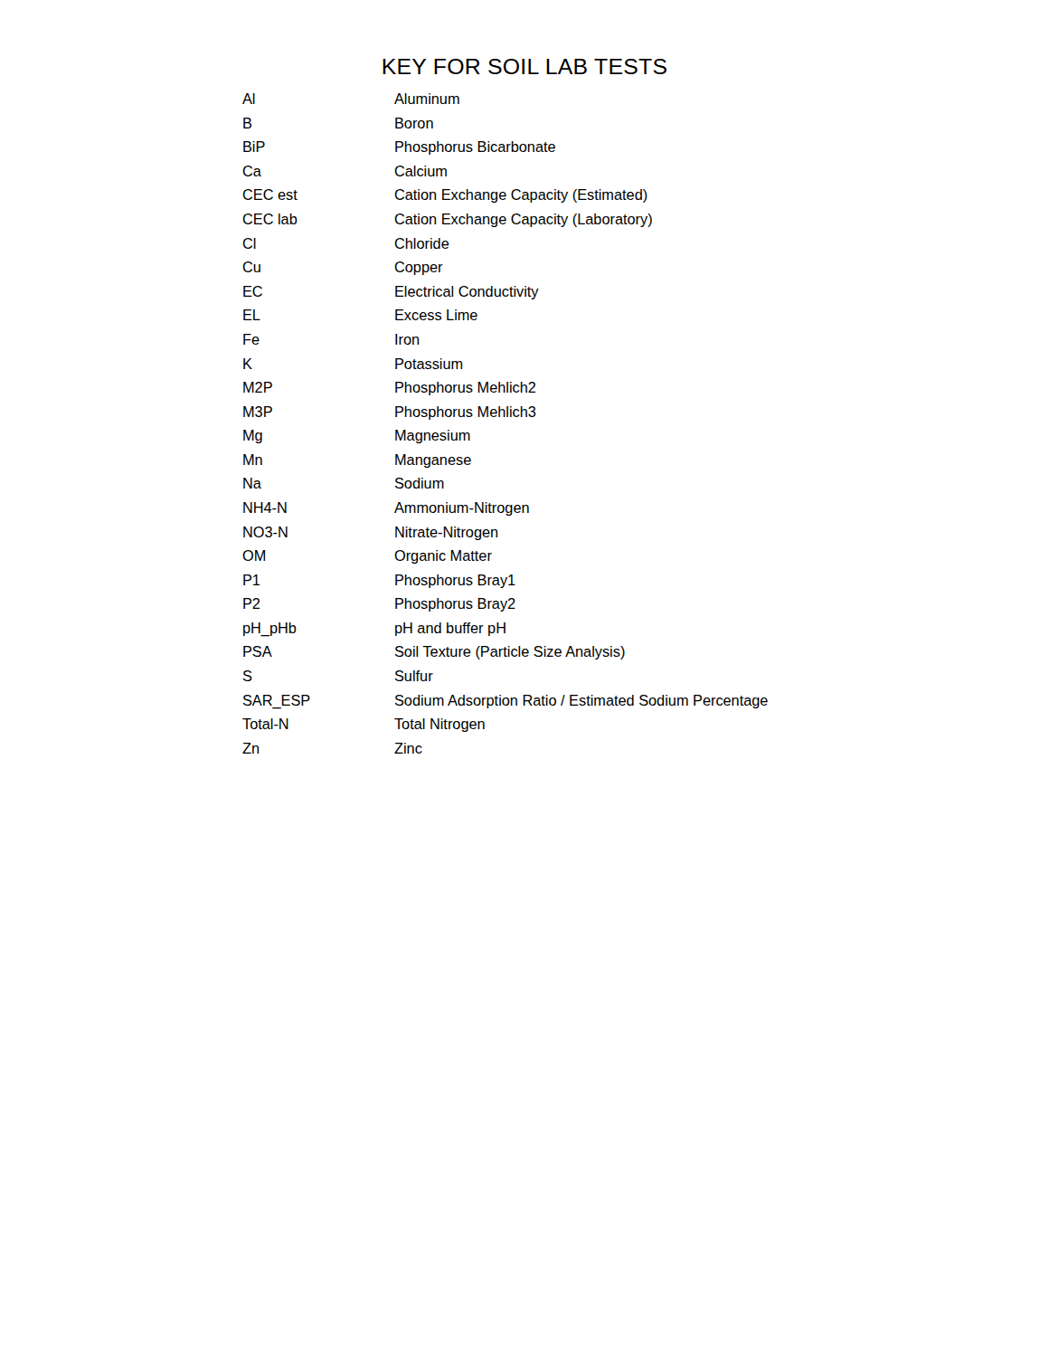KEY FOR SOIL LAB TESTS
| Al | Aluminum |
| B | Boron |
| BiP | Phosphorus Bicarbonate |
| Ca | Calcium |
| CEC est | Cation Exchange Capacity (Estimated) |
| CEC lab | Cation Exchange Capacity (Laboratory) |
| Cl | Chloride |
| Cu | Copper |
| EC | Electrical Conductivity |
| EL | Excess Lime |
| Fe | Iron |
| K | Potassium |
| M2P | Phosphorus Mehlich2 |
| M3P | Phosphorus Mehlich3 |
| Mg | Magnesium |
| Mn | Manganese |
| Na | Sodium |
| NH4-N | Ammonium-Nitrogen |
| NO3-N | Nitrate-Nitrogen |
| OM | Organic Matter |
| P1 | Phosphorus Bray1 |
| P2 | Phosphorus Bray2 |
| pH_pHb | pH and buffer pH |
| PSA | Soil Texture (Particle Size Analysis) |
| S | Sulfur |
| SAR_ESP | Sodium Adsorption Ratio / Estimated Sodium Percentage |
| Total-N | Total Nitrogen |
| Zn | Zinc |